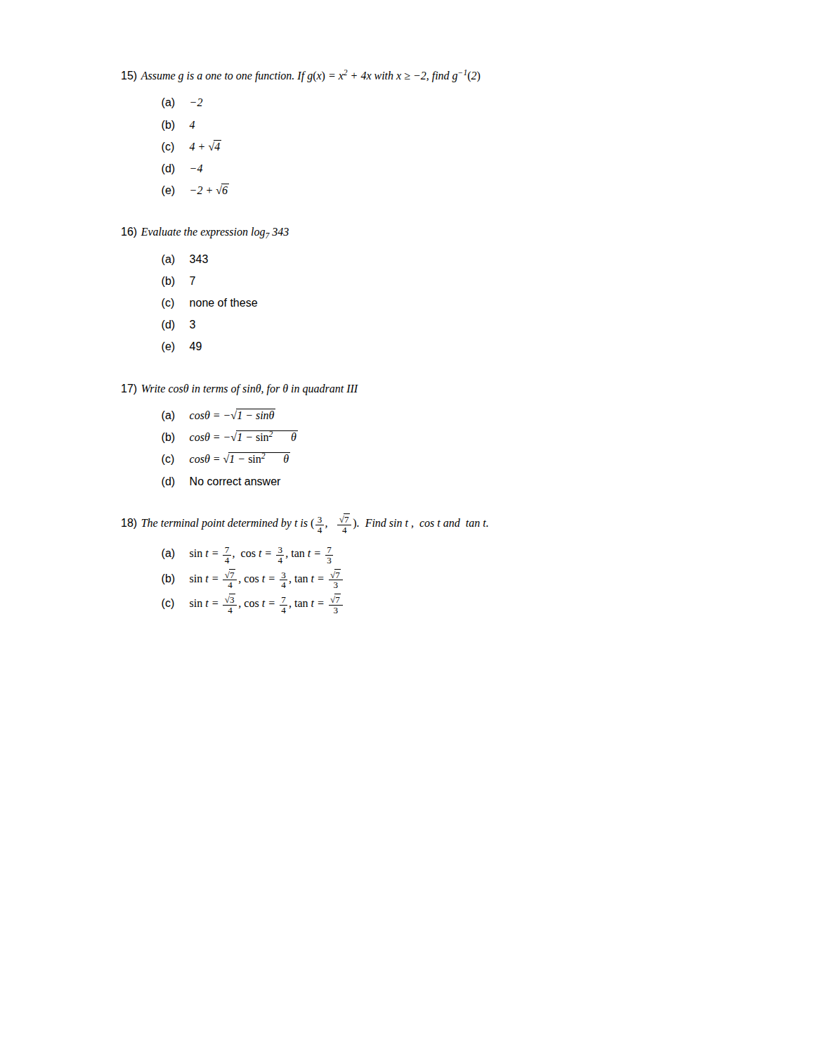15) Assume g is a one to one function. If g(x) = x2 + 4x with x ≥ −2, find g−1(2)
(a)−2
(b) 4
(c) 4 + √4
(d)−4
(e)−2 + √6
16) Evaluate the expression log7 343
(a) 343
(b) 7
(c) none of these
(d) 3
(e) 49
17) Write cosθ in terms of sinθ, for θ in quadrant III
(a) cosθ = −√1 − sinθ
(b) cosθ = −√1 − sin2 θ
(c) cosθ = √1 − sin2 θ
(d) No correct answer
18) The terminal point determined by t is (34, √74). Find sin t , cos t and tan t.
(a) sin t = 74, cos t = 34, tan t = 73
(b) sin t = √74, cos t = 34, tan t = √73
(c) sin t = √34, cos t = 74, tan t = √73